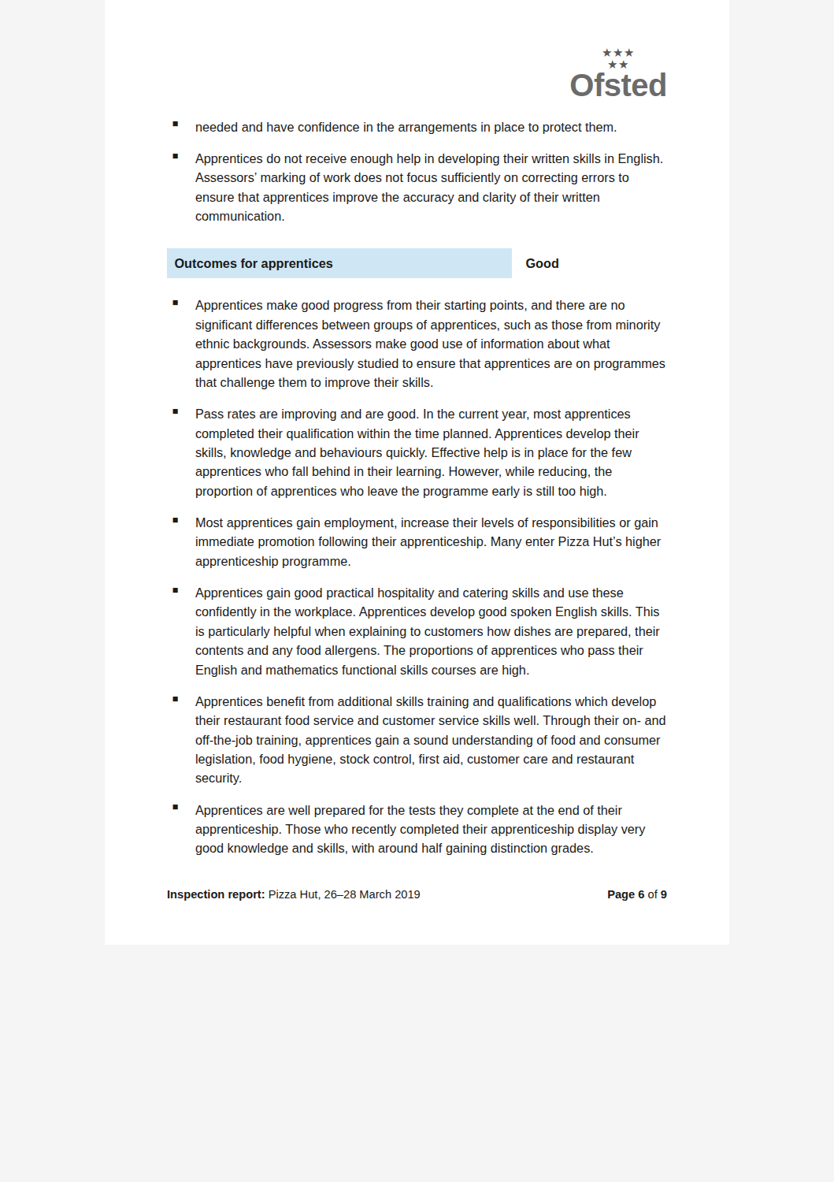★★★
★★ Ofsted
needed and have confidence in the arrangements in place to protect them.
Apprentices do not receive enough help in developing their written skills in English. Assessors’ marking of work does not focus sufficiently on correcting errors to ensure that apprentices improve the accuracy and clarity of their written communication.
Outcomes for apprentices
Good
Apprentices make good progress from their starting points, and there are no significant differences between groups of apprentices, such as those from minority ethnic backgrounds. Assessors make good use of information about what apprentices have previously studied to ensure that apprentices are on programmes that challenge them to improve their skills.
Pass rates are improving and are good. In the current year, most apprentices completed their qualification within the time planned. Apprentices develop their skills, knowledge and behaviours quickly. Effective help is in place for the few apprentices who fall behind in their learning. However, while reducing, the proportion of apprentices who leave the programme early is still too high.
Most apprentices gain employment, increase their levels of responsibilities or gain immediate promotion following their apprenticeship. Many enter Pizza Hut’s higher apprenticeship programme.
Apprentices gain good practical hospitality and catering skills and use these confidently in the workplace. Apprentices develop good spoken English skills. This is particularly helpful when explaining to customers how dishes are prepared, their contents and any food allergens. The proportions of apprentices who pass their English and mathematics functional skills courses are high.
Apprentices benefit from additional skills training and qualifications which develop their restaurant food service and customer service skills well. Through their on- and off-the-job training, apprentices gain a sound understanding of food and consumer legislation, food hygiene, stock control, first aid, customer care and restaurant security.
Apprentices are well prepared for the tests they complete at the end of their apprenticeship. Those who recently completed their apprenticeship display very good knowledge and skills, with around half gaining distinction grades.
Inspection report: Pizza Hut, 26–28 March 2019
Page 6 of 9